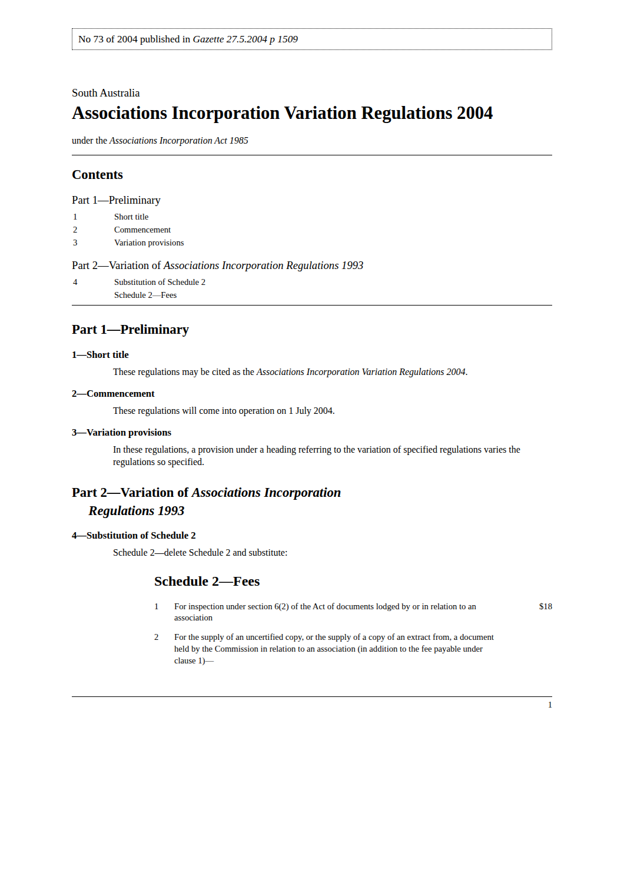No 73 of 2004 published in Gazette 27.5.2004 p 1509
South Australia
Associations Incorporation Variation Regulations 2004
under the Associations Incorporation Act 1985
Contents
Part 1—Preliminary
| 1 | Short title |
| 2 | Commencement |
| 3 | Variation provisions |
Part 2—Variation of Associations Incorporation Regulations 1993
| 4 | Substitution of Schedule 2 |
| | Schedule 2—Fees |
Part 1—Preliminary
1—Short title
These regulations may be cited as the Associations Incorporation Variation Regulations 2004.
2—Commencement
These regulations will come into operation on 1 July 2004.
3—Variation provisions
In these regulations, a provision under a heading referring to the variation of specified regulations varies the regulations so specified.
Part 2—Variation of Associations Incorporation
Regulations 1993
4—Substitution of Schedule 2
Schedule 2—delete Schedule 2 and substitute:
Schedule 2—Fees
| 1 | For inspection under section 6(2) of the Act of documents lodged by or in relation to an association | $18 |
| 2 | For the supply of an uncertified copy, or the supply of a copy of an extract from, a document held by the Commission in relation to an association (in addition to the fee payable under clause 1)— | |
1